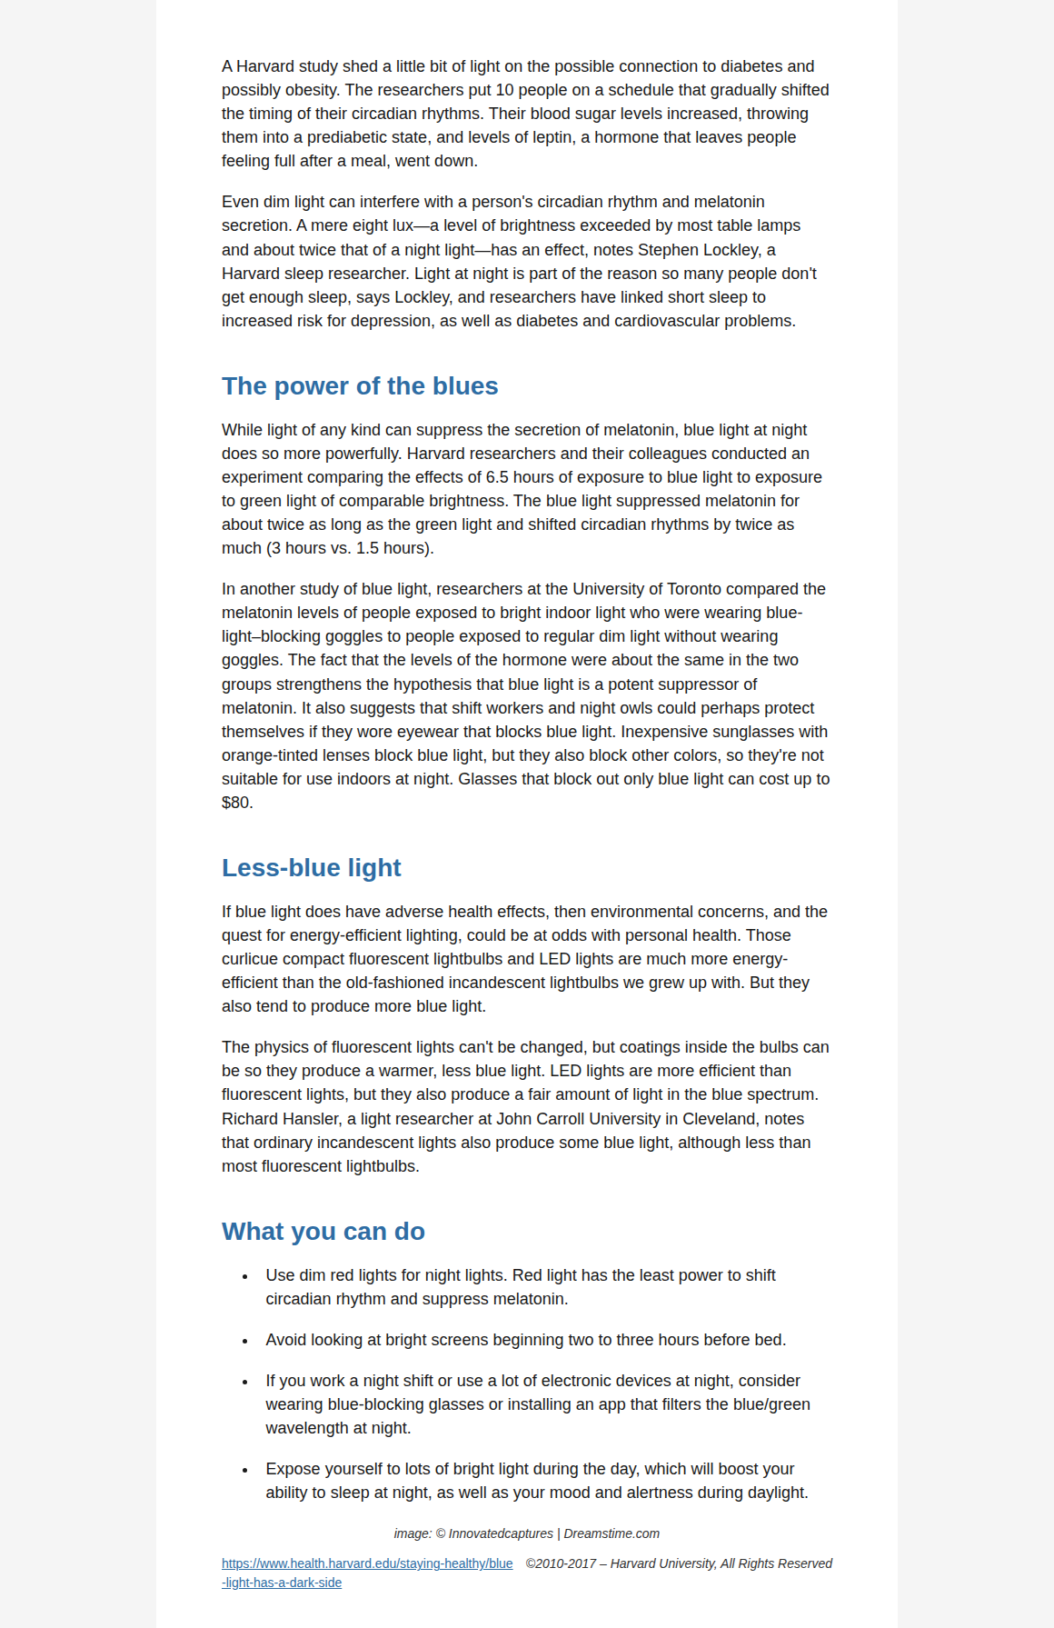A Harvard study shed a little bit of light on the possible connection to diabetes and possibly obesity. The researchers put 10 people on a schedule that gradually shifted the timing of their circadian rhythms. Their blood sugar levels increased, throwing them into a prediabetic state, and levels of leptin, a hormone that leaves people feeling full after a meal, went down.
Even dim light can interfere with a person's circadian rhythm and melatonin secretion. A mere eight lux—a level of brightness exceeded by most table lamps and about twice that of a night light—has an effect, notes Stephen Lockley, a Harvard sleep researcher. Light at night is part of the reason so many people don't get enough sleep, says Lockley, and researchers have linked short sleep to increased risk for depression, as well as diabetes and cardiovascular problems.
The power of the blues
While light of any kind can suppress the secretion of melatonin, blue light at night does so more powerfully. Harvard researchers and their colleagues conducted an experiment comparing the effects of 6.5 hours of exposure to blue light to exposure to green light of comparable brightness. The blue light suppressed melatonin for about twice as long as the green light and shifted circadian rhythms by twice as much (3 hours vs. 1.5 hours).
In another study of blue light, researchers at the University of Toronto compared the melatonin levels of people exposed to bright indoor light who were wearing blue-light–blocking goggles to people exposed to regular dim light without wearing goggles. The fact that the levels of the hormone were about the same in the two groups strengthens the hypothesis that blue light is a potent suppressor of melatonin. It also suggests that shift workers and night owls could perhaps protect themselves if they wore eyewear that blocks blue light. Inexpensive sunglasses with orange-tinted lenses block blue light, but they also block other colors, so they're not suitable for use indoors at night. Glasses that block out only blue light can cost up to $80.
Less-blue light
If blue light does have adverse health effects, then environmental concerns, and the quest for energy-efficient lighting, could be at odds with personal health. Those curlicue compact fluorescent lightbulbs and LED lights are much more energy-efficient than the old-fashioned incandescent lightbulbs we grew up with. But they also tend to produce more blue light.
The physics of fluorescent lights can't be changed, but coatings inside the bulbs can be so they produce a warmer, less blue light. LED lights are more efficient than fluorescent lights, but they also produce a fair amount of light in the blue spectrum. Richard Hansler, a light researcher at John Carroll University in Cleveland, notes that ordinary incandescent lights also produce some blue light, although less than most fluorescent lightbulbs.
What you can do
Use dim red lights for night lights. Red light has the least power to shift circadian rhythm and suppress melatonin.
Avoid looking at bright screens beginning two to three hours before bed.
If you work a night shift or use a lot of electronic devices at night, consider wearing blue-blocking glasses or installing an app that filters the blue/green wavelength at night.
Expose yourself to lots of bright light during the day, which will boost your ability to sleep at night, as well as your mood and alertness during daylight.
image: © Innovatedcaptures | Dreamstime.com
https://www.health.harvard.edu/staying-healthy/blue-light-has-a-dark-side ©2010-2017 – Harvard University, All Rights Reserved